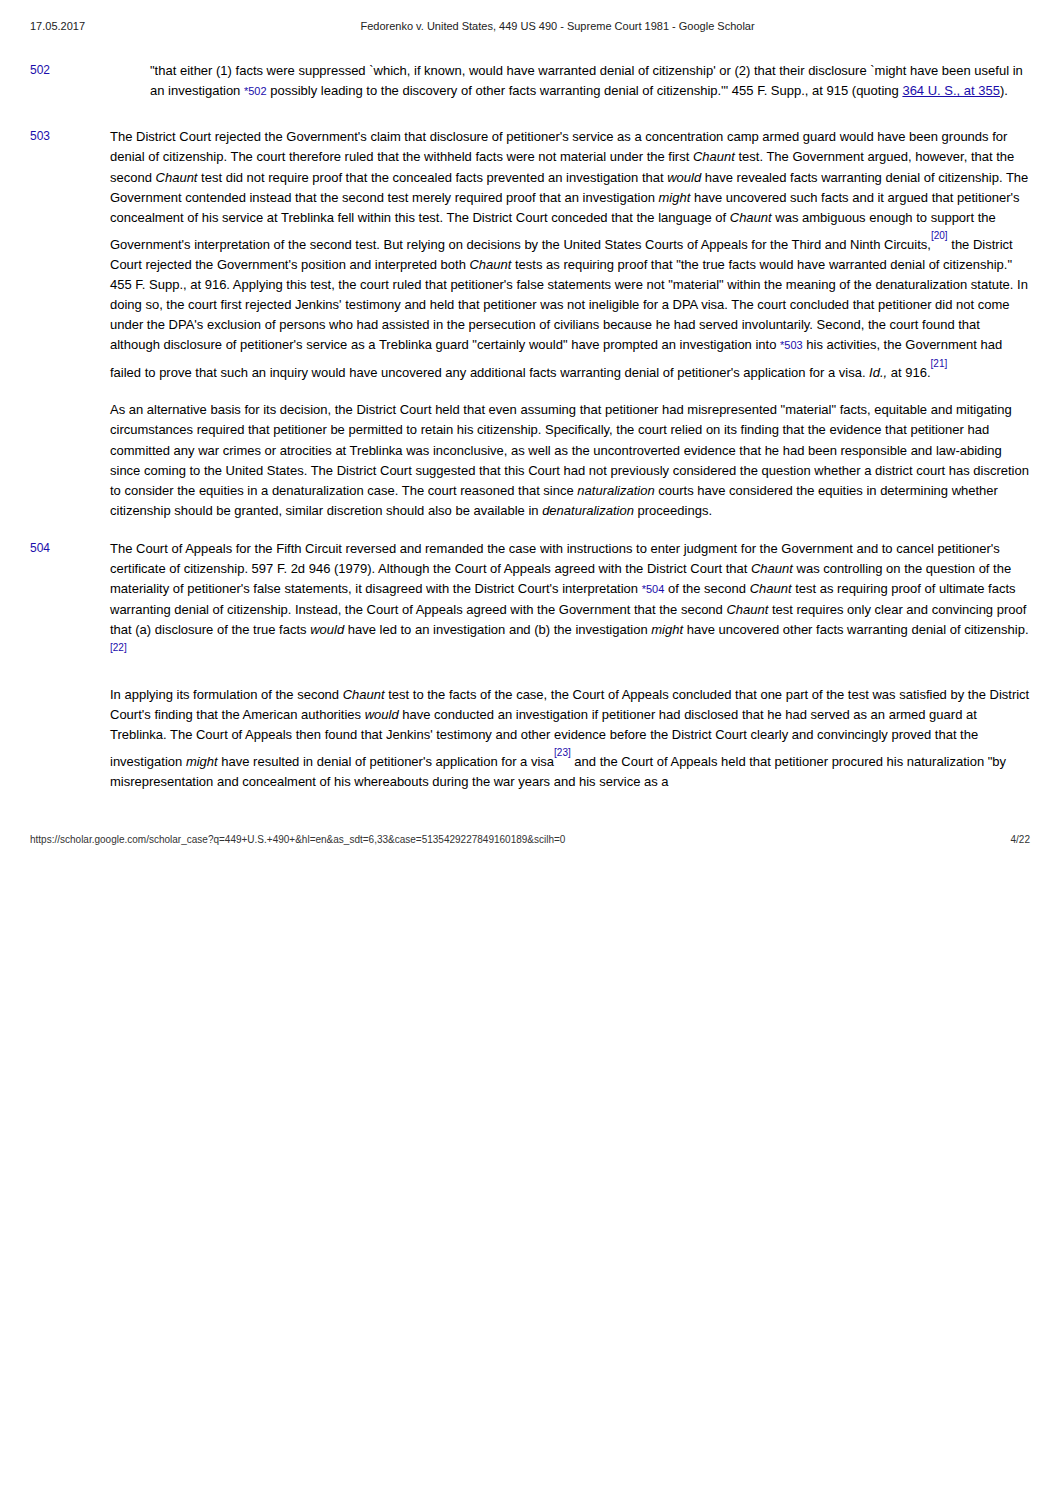17.05.2017
Fedorenko v. United States, 449 US 490 - Supreme Court 1981 - Google Scholar
502
"that either (1) facts were suppressed `which, if known, would have warranted denial of citizenship' or (2) that their disclosure `might have been useful in an investigation *502 possibly leading to the discovery of other facts warranting denial of citizenship.'" 455 F. Supp., at 915 (quoting 364 U. S., at 355).
503
The District Court rejected the Government's claim that disclosure of petitioner's service as a concentration camp armed guard would have been grounds for denial of citizenship. The court therefore ruled that the withheld facts were not material under the first Chaunt test. The Government argued, however, that the second Chaunt test did not require proof that the concealed facts prevented an investigation that would have revealed facts warranting denial of citizenship. The Government contended instead that the second test merely required proof that an investigation might have uncovered such facts and it argued that petitioner's concealment of his service at Treblinka fell within this test. The District Court conceded that the language of Chaunt was ambiguous enough to support the Government's interpretation of the second test. But relying on decisions by the United States Courts of Appeals for the Third and Ninth Circuits,[20] the District Court rejected the Government's position and interpreted both Chaunt tests as requiring proof that "the true facts would have warranted denial of citizenship." 455 F. Supp., at 916. Applying this test, the court ruled that petitioner's false statements were not "material" within the meaning of the denaturalization statute. In doing so, the court first rejected Jenkins' testimony and held that petitioner was not ineligible for a DPA visa. The court concluded that petitioner did not come under the DPA's exclusion of persons who had assisted in the persecution of civilians because he had served involuntarily. Second, the court found that although disclosure of petitioner's service as a Treblinka guard "certainly would" have prompted an investigation into *503 his activities, the Government had failed to prove that such an inquiry would have uncovered any additional facts warranting denial of petitioner's application for a visa. Id., at 916.[21]
As an alternative basis for its decision, the District Court held that even assuming that petitioner had misrepresented "material" facts, equitable and mitigating circumstances required that petitioner be permitted to retain his citizenship. Specifically, the court relied on its finding that the evidence that petitioner had committed any war crimes or atrocities at Treblinka was inconclusive, as well as the uncontroverted evidence that he had been responsible and law-abiding since coming to the United States. The District Court suggested that this Court had not previously considered the question whether a district court has discretion to consider the equities in a denaturalization case. The court reasoned that since naturalization courts have considered the equities in determining whether citizenship should be granted, similar discretion should also be available in denaturalization proceedings.
504
The Court of Appeals for the Fifth Circuit reversed and remanded the case with instructions to enter judgment for the Government and to cancel petitioner's certificate of citizenship. 597 F. 2d 946 (1979). Although the Court of Appeals agreed with the District Court that Chaunt was controlling on the question of the materiality of petitioner's false statements, it disagreed with the District Court's interpretation *504 of the second Chaunt test as requiring proof of ultimate facts warranting denial of citizenship. Instead, the Court of Appeals agreed with the Government that the second Chaunt test requires only clear and convincing proof that (a) disclosure of the true facts would have led to an investigation and (b) the investigation might have uncovered other facts warranting denial of citizenship.[22]
In applying its formulation of the second Chaunt test to the facts of the case, the Court of Appeals concluded that one part of the test was satisfied by the District Court's finding that the American authorities would have conducted an investigation if petitioner had disclosed that he had served as an armed guard at Treblinka. The Court of Appeals then found that Jenkins' testimony and other evidence before the District Court clearly and convincingly proved that the investigation might have resulted in denial of petitioner's application for a visa[23] and the Court of Appeals held that petitioner procured his naturalization "by misrepresentation and concealment of his whereabouts during the war years and his service as a
https://scholar.google.com/scholar_case?q=449+U.S.+490+&hl=en&as_sdt=6,33&case=5135429227849160189&scilh=0
4/22